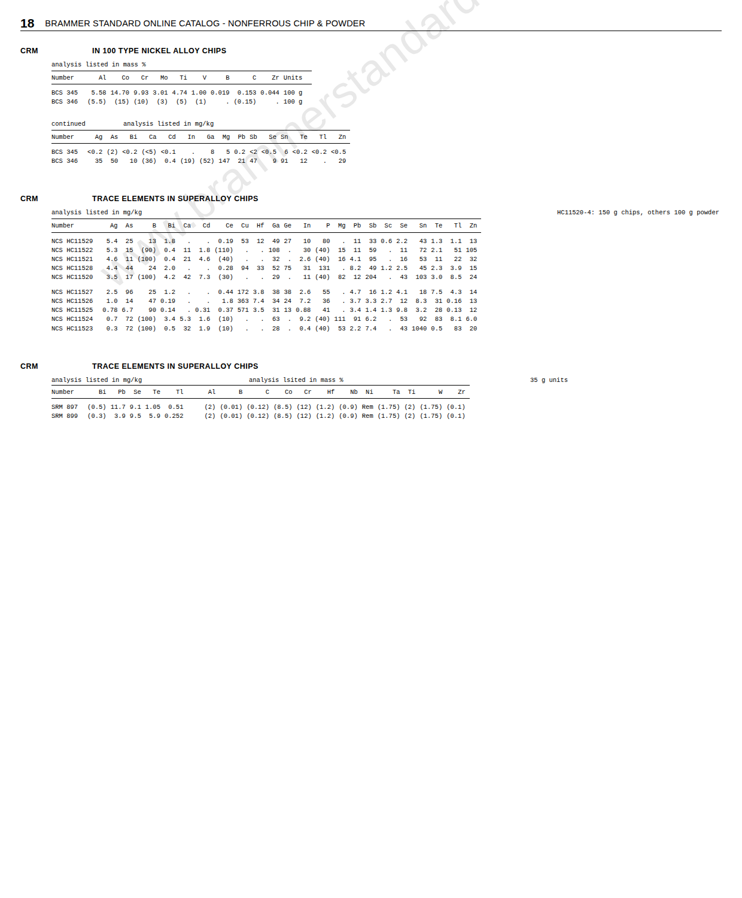www.brammerstandard.com
18
BRAMMER STANDARD ONLINE CATALOG - NONFERROUS CHIP & POWDER
CRMIN 100 TYPE NICKEL ALLOY CHIPS
analysis listed in mass %
| Number | Al | Co | Cr | Mo | Ti | V | B | C | Zr | Units |
| --- | --- | --- | --- | --- | --- | --- | --- | --- | --- | --- |
| BCS 345 | 5.58 | 14.70 | 9.93 | 3.01 | 4.74 | 1.00 | 0.019 | 0.153 | 0.044 | 100 g |
| BCS 346 | (5.5) | (15) | (10) | (3) | (5) | (1) | . | (0.15) | . | 100 g |
continuedanalysis listed in mg/kg
| Number | Ag | As | Bi | Ca | Cd | In | Ga | Mg | Pb | Sb | Se | Sn | Te | Tl | Zn |
| --- | --- | --- | --- | --- | --- | --- | --- | --- | --- | --- | --- | --- | --- | --- | --- |
| BCS 345 | <0.2 | (2) | <0.2 | (<5) | <0.1 | . | 8 | 5 | 0.2 | <2 | <0.5 | 6 | <0.2 | <0.2 | <0.5 |
| BCS 346 | 35 | 50 | 10 | (36) | 0.4 | (19) | (52) | 147 | 21 | 47 | 9 | 91 | 12 | . | 29 |
CRMTRACE ELEMENTS IN SUPERALLOY CHIPS
HC11520-4: 150 g chips, others 100 g powder
analysis listed in mg/kg
| Number | Ag | As | B | Bi | Ca | Cd | Ce | Cu | Hf | Ga | Ge | In | P | Mg | Pb | Sb | Sc | Se | Sn | Te | Tl | Zn |
| --- | --- | --- | --- | --- | --- | --- | --- | --- | --- | --- | --- | --- | --- | --- | --- | --- | --- | --- | --- | --- | --- | --- |
| NCS HC11529 | 5.4 | 25 | 13 | 1.8 | . | . | 0.19 | 53 | 12 | 49 | 27 | 10 | 80 | . | 11 | 33 | 0.6 | 2.2 | 43 | 1.3 | 1.1 | 13 |
| NCS HC11522 | 5.3 | 15 | (90) | 0.4 | 11 | 1.8 | (110) | . | . | 108 | . | 30 | (40) | 15 | 11 | 59 | . | 11 | 72 | 2.1 | 51 | 105 |
| NCS HC11521 | 4.6 | 11 | (100) | 0.4 | 21 | 4.6 | (40) | . | . | 32 | . | 2.6 | (40) | 16 | 4.1 | 95 | . | 16 | 53 | 11 | 22 | 32 |
| NCS HC11528 | 4.4 | 44 | 24 | 2.0 | . | . | 0.28 | 94 | 33 | 52 | 75 | 31 | 131 | . | 8.2 | 49 | 1.2 | 2.5 | 45 | 2.3 | 3.9 | 15 |
| NCS HC11520 | 3.5 | 17 | (100) | 4.2 | 42 | 7.3 | (30) | . | . | 29 | . | 11 | (40) | 82 | 12 | 204 | . | 43 | 103 | 3.0 | 8.5 | 24 |
| NCS HC11527 | 2.5 | 96 | 25 | 1.2 | . | . | 0.44 | 172 | 3.8 | 38 | 38 | 2.6 | 55 | . | 4.7 | 16 | 1.2 | 4.1 | 18 | 7.5 | 4.3 | 14 |
| NCS HC11526 | 1.0 | 14 | 47 | 0.19 | . | . | 1.8 | 363 | 7.4 | 34 | 24 | 7.2 | 36 | . | 3.7 | 3.3 | 2.7 | 12 | 8.3 | 31 | 0.16 | 13 |
| NCS HC11525 | 0.78 | 6.7 | 90 | 0.14 | . | 0.31 | 0.37 | 571 | 3.5 | 31 | 13 | 0.88 | 41 | . | 3.4 | 1.4 | 1.3 | 9.8 | 3.2 | 28 | 0.13 | 12 |
| NCS HC11524 | 0.7 | 72 | (100) | 3.4 | 5.3 | 1.6 | (10) | . | . | 63 | . | 9.2 | (40) | 111 | 91 | 6.2 | . | 53 | 92 | 83 | 8.1 | 6.0 |
| NCS HC11523 | 0.3 | 72 | (100) | 0.5 | 32 | 1.9 | (10) | . | . | 28 | . | 0.4 | (40) | 53 | 2.2 | 7.4 | . | 43 | 1040 | 0.5 | 83 | 20 |
CRMTRACE ELEMENTS IN SUPERALLOY CHIPS
analysis listed in mg/kg analysis lsited in mass % 35 g units
| Number | Bi | Pb | Se | Te | Tl | Al | B | C | Co | Cr | Hf | Nb | Ni | Ta | Ti | W | Zr |
| --- | --- | --- | --- | --- | --- | --- | --- | --- | --- | --- | --- | --- | --- | --- | --- | --- | --- |
| SRM 897 | (0.5) | 11.7 | 9.1 | 1.05 | 0.51 | (2) | (0.01) | (0.12) | (8.5) | (12) | (1.2) | (0.9) | Rem | (1.75) | (2) | (1.75) | (0.1) |
| SRM 899 | (0.3) | 3.9 | 9.5 | 5.9 | 0.252 | (2) | (0.01) | (0.12) | (8.5) | (12) | (1.2) | (0.9) | Rem | (1.75) | (2) | (1.75) | (0.1) |